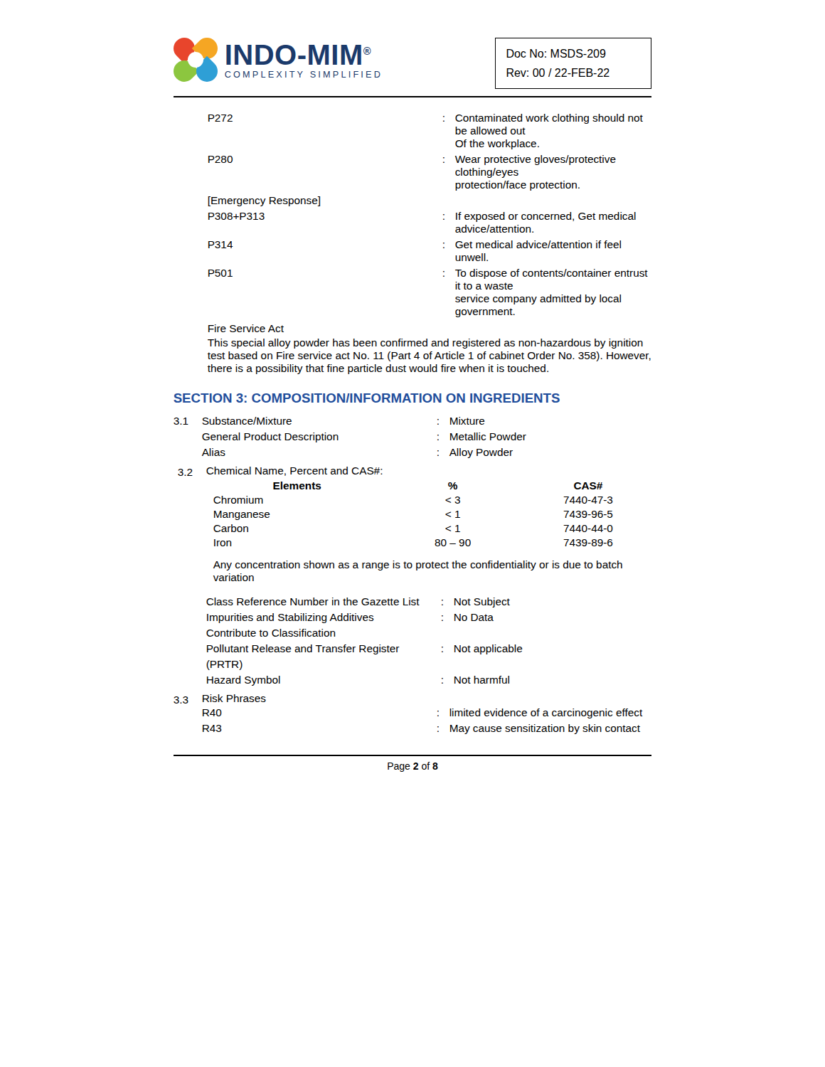INDO-MIM®
COMPLEXITY SIMPLIFIED
Doc No: MSDS-209
Rev: 00 / 22-FEB-22
| P272 | : | Contaminated work clothing should not be allowed out Of the workplace. |
| P280 | : | Wear protective gloves/protective clothing/eyes protection/face protection. |
| [Emergency Response] | | |
| P308+P313 | : | If exposed or concerned, Get medical advice/attention. |
| P314 | : | Get medical advice/attention if feel unwell. |
| P501 | : | To dispose of contents/container entrust it to a waste service company admitted by local government. |
Fire Service Act
This special alloy powder has been confirmed and registered as non-hazardous by ignition test based on Fire service act No. 11 (Part 4 of Article 1 of cabinet Order No. 358). However, there is a possibility that fine particle dust would fire when it is touched.
SECTION 3: COMPOSITION/INFORMATION ON INGREDIENTS
3.1
| Substance/Mixture | : | Mixture |
| General Product Description | : | Metallic Powder |
| Alias | : | Alloy Powder |
3.2
Chemical Name, Percent and CAS#:
| Elements | % | CAS# |
| --- | --- | --- |
| Chromium | < 3 | 7440-47-3 |
| Manganese | < 1 | 7439-96-5 |
| Carbon | < 1 | 7440-44-0 |
| Iron | 80 – 90 | 7439-89-6 |
Any concentration shown as a range is to protect the confidentiality or is due to batch variation
| Class Reference Number in the Gazette List | : | Not Subject |
| Impurities and Stabilizing Additives | : | No Data |
| Contribute to Classification | | |
| Pollutant Release and Transfer Register | : | Not applicable |
| (PRTR) | | |
| Hazard Symbol | : | Not harmful |
3.3
Risk Phrases
| R40 | : | limited evidence of a carcinogenic effect |
| R43 | : | May cause sensitization by skin contact |
Page 2 of 8